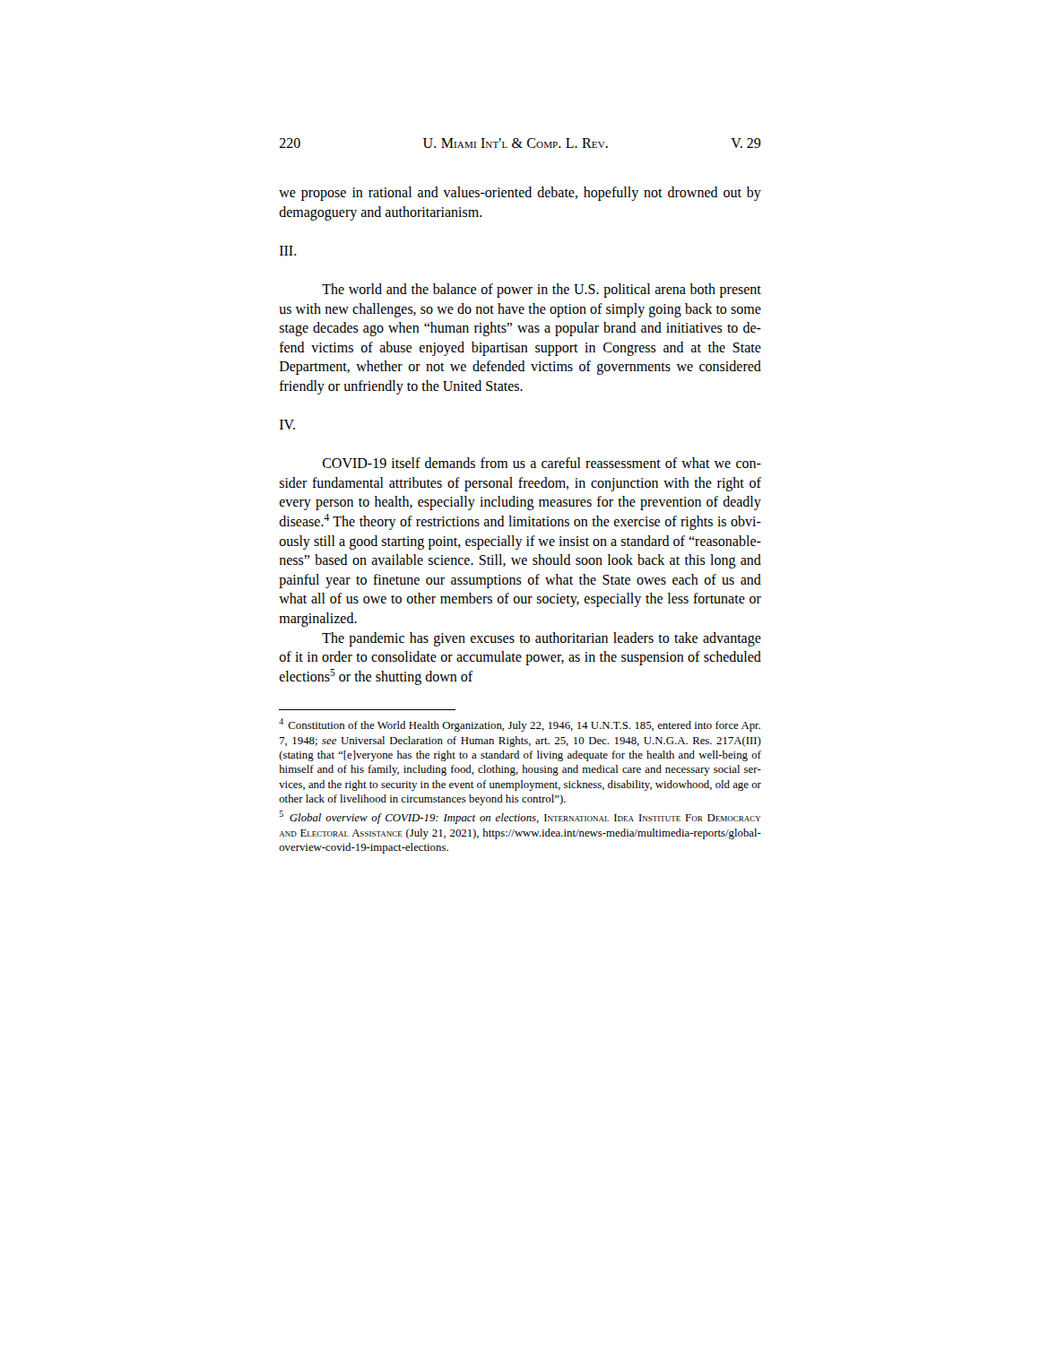220 U. Miami Int'l & Comp. L. Rev. V. 29
we propose in rational and values-oriented debate, hopefully not drowned out by demagoguery and authoritarianism.
III.
The world and the balance of power in the U.S. political arena both present us with new challenges, so we do not have the option of simply going back to some stage decades ago when “human rights” was a popular brand and initiatives to defend victims of abuse enjoyed bipartisan support in Congress and at the State Department, whether or not we defended victims of governments we considered friendly or unfriendly to the United States.
IV.
COVID-19 itself demands from us a careful reassessment of what we consider fundamental attributes of personal freedom, in conjunction with the right of every person to health, especially including measures for the prevention of deadly disease.4 The theory of restrictions and limitations on the exercise of rights is obviously still a good starting point, especially if we insist on a standard of “reasonableness” based on available science. Still, we should soon look back at this long and painful year to finetune our assumptions of what the State owes each of us and what all of us owe to other members of our society, especially the less fortunate or marginalized.
The pandemic has given excuses to authoritarian leaders to take advantage of it in order to consolidate or accumulate power, as in the suspension of scheduled elections5 or the shutting down of
4 Constitution of the World Health Organization, July 22, 1946, 14 U.N.T.S. 185, entered into force Apr. 7, 1948; see Universal Declaration of Human Rights, art. 25, 10 Dec. 1948, U.N.G.A. Res. 217A(III) (stating that “[e]veryone has the right to a standard of living adequate for the health and well-being of himself and of his family, including food, clothing, housing and medical care and necessary social services, and the right to security in the event of unemployment, sickness, disability, widowhood, old age or other lack of livelihood in circumstances beyond his control”).
5 Global overview of COVID-19: Impact on elections, International Idea Institute For Democracy and Electoral Assistance (July 21, 2021), https://www.idea.int/news-media/multimedia-reports/global-overview-covid-19-impact-elections.